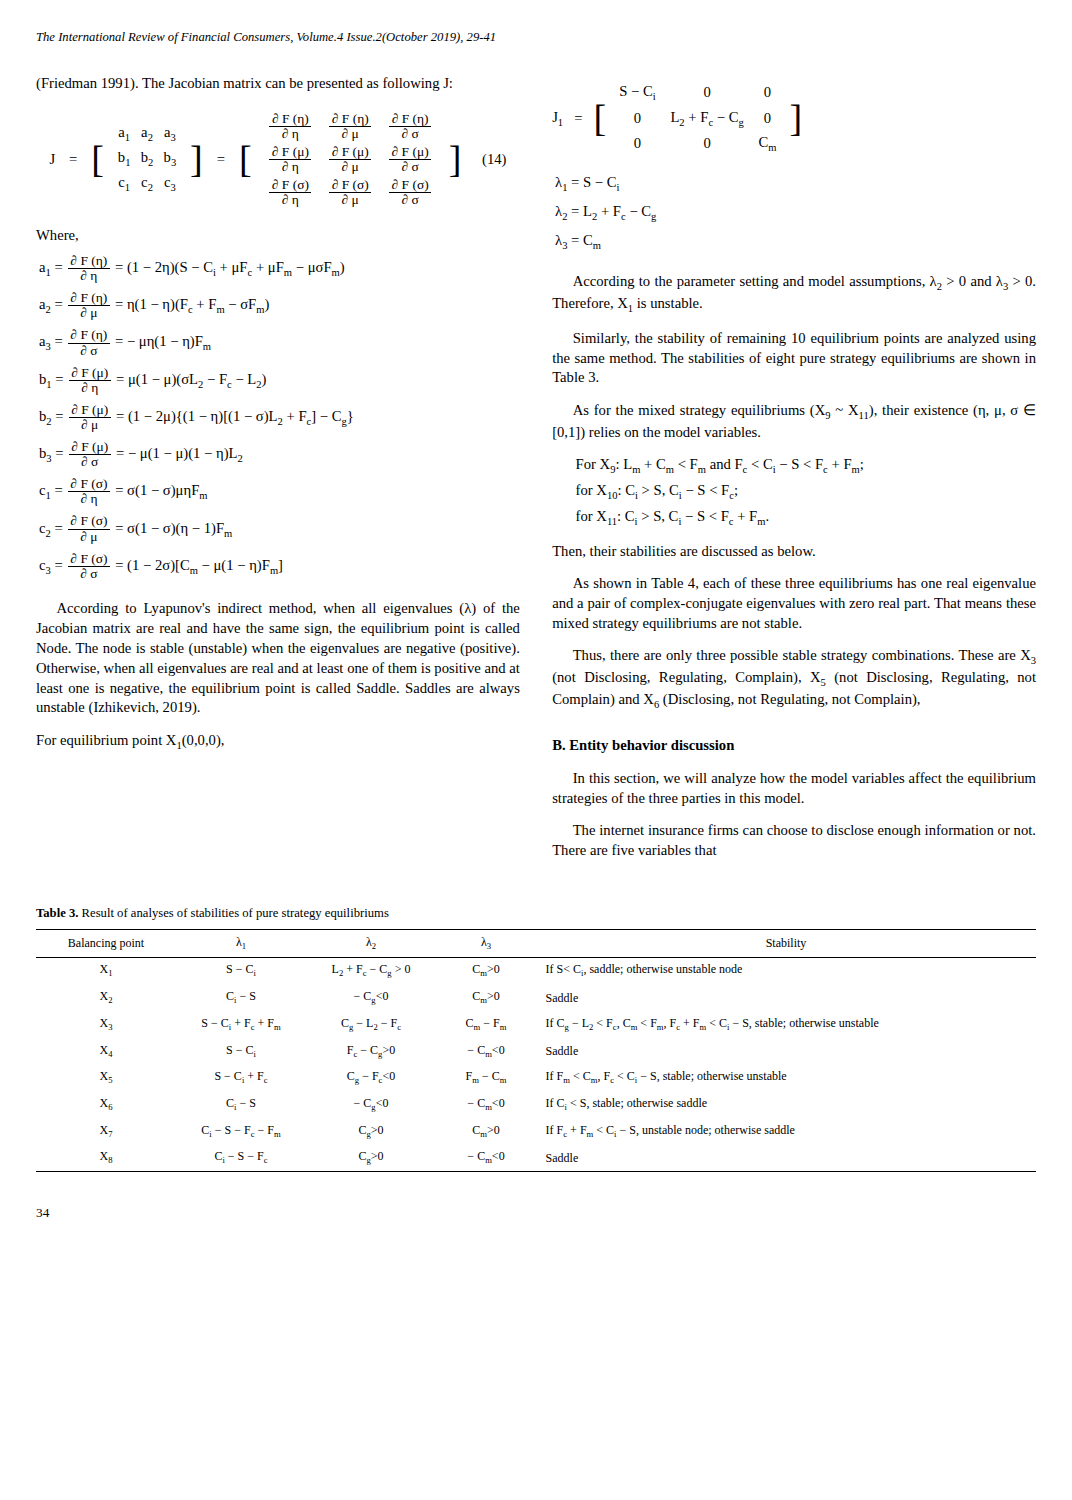The International Review of Financial Consumers, Volume.4 Issue.2(October 2019), 29-41
(Friedman 1991). The Jacobian matrix can be presented as following J:
J= [
| a 1 | a 2 | a 3 |
| b 1 | b 2 | b 3 |
| c 1 | c 2 | c 3 |
] = [
| ∂ F (η) ∂ η | ∂ F (η) ∂ μ | ∂ F (η) ∂ σ |
| ∂ F (μ) ∂ η | ∂ F (μ) ∂ μ | ∂ F (μ) ∂ σ |
| ∂ F (σ) ∂ η | ∂ F (σ) ∂ μ | ∂ F (σ) ∂ σ |
] (14)
Where,
a1 = ∂ F (η)∂ η = (1 − 2η)(S − Ci + μFc + μFm − μσFm)
a2 = ∂ F (η)∂ μ = η(1 − η)(Fc + Fm − σFm)
a3 = ∂ F (η)∂ σ = − μη(1 − η)Fm
b1 = ∂ F (μ)∂ η = μ(1 − μ)(σL2 − Fc − L2)
b2 = ∂ F (μ)∂ μ = (1 − 2μ){(1 − η)[(1 − σ)L2 + Fc] − Cg}
b3 = ∂ F (μ)∂ σ = − μ(1 − μ)(1 − η)L2
c1 = ∂ F (σ)∂ η = σ(1 − σ)μηFm
c2 = ∂ F (σ)∂ μ = σ(1 − σ)(η − 1)Fm
c3 = ∂ F (σ)∂ σ = (1 − 2σ)[Cm − μ(1 − η)Fm]
According to Lyapunov's indirect method, when all eigenvalues (λ) of the Jacobian matrix are real and have the same sign, the equilibrium point is called Node. The node is stable (unstable) when the eigenvalues are negative (positive). Otherwise, when all eigenvalues are real and at least one of them is positive and at least one is negative, the equilibrium point is called Saddle. Saddles are always unstable (Izhikevich, 2019).
For equilibrium point X1(0,0,0),
J1= [
| S − C i | 0 | 0 |
| 0 | L 2 + F c − C g | 0 |
| 0 | 0 | C m |
]
λ1 = S − Ci
λ2 = L2 + Fc − Cg
λ3 = Cm
According to the parameter setting and model assumptions, λ2 > 0 and λ3 > 0. Therefore, X1 is unstable.
Similarly, the stability of remaining 10 equilibrium points are analyzed using the same method. The stabilities of eight pure strategy equilibriums are shown in Table 3.
As for the mixed strategy equilibriums (X9 ~ X11), their existence (η, μ, σ ∈ [0,1]) relies on the model variables.
For X9: Lm + Cm < Fm and Fc < Ci − S < Fc + Fm;
for X10: Ci > S, Ci − S < Fc;
for X11: Ci > S, Ci − S < Fc + Fm.
Then, their stabilities are discussed as below.
As shown in Table 4, each of these three equilibriums has one real eigenvalue and a pair of complex-conjugate eigenvalues with zero real part. That means these mixed strategy equilibriums are not stable.
Thus, there are only three possible stable strategy combinations. These are X3 (not Disclosing, Regulating, Complain), X5 (not Disclosing, Regulating, not Complain) and X6 (Disclosing, not Regulating, not Complain),
B. Entity behavior discussion
In this section, we will analyze how the model variables affect the equilibrium strategies of the three parties in this model.
The internet insurance firms can choose to disclose enough information or not. There are five variables that
Table 3. Result of analyses of stabilities of pure strategy equilibriums
| Balancing point | λ 1 | λ 2 | λ 3 | Stability |
| --- | --- | --- | --- | --- |
| X 1 | S − C i | L 2 + F c − C g > 0 | C m >0 | If S< C i , saddle; otherwise unstable node |
| X 2 | C i − S | − C g <0 | C m >0 | Saddle |
| X 3 | S − C i + F c + F m | C g − L 2 − F c | C m − F m | If C g − L 2 < F c , C m < F m , F c + F m < C i − S, stable; otherwise unstable |
| X 4 | S − C i | F c − C g >0 | − C m <0 | Saddle |
| X 5 | S − C i + F c | C g − F c <0 | F m − C m | If F m < C m , F c < C i − S, stable; otherwise unstable |
| X 6 | C i − S | − C g <0 | − C m <0 | If C i < S, stable; otherwise saddle |
| X 7 | C i − S − F c − F m | C g >0 | C m >0 | If F c + F m < C i − S, unstable node; otherwise saddle |
| X 8 | C i − S − F c | C g >0 | − C m <0 | Saddle |
34